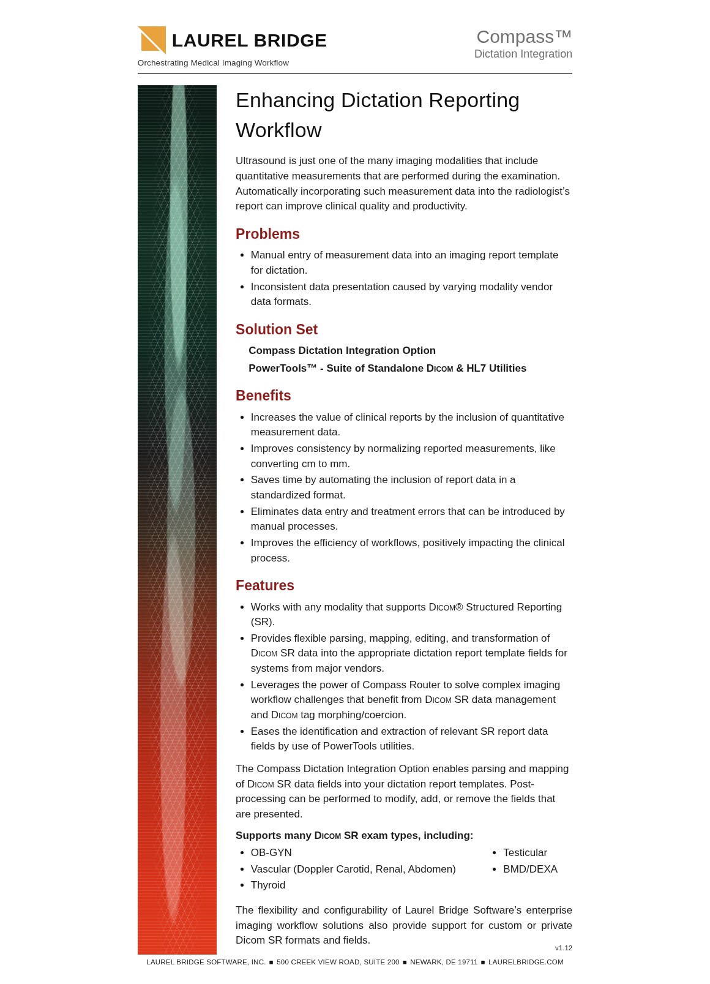LAUREL BRIDGE
Orchestrating Medical Imaging Workflow
Compass™
Dictation Integration
Enhancing Dictation Reporting Workflow
Ultrasound is just one of the many imaging modalities that include quantitative measurements that are performed during the examination. Automatically incorporating such measurement data into the radiologist’s report can improve clinical quality and productivity.
Problems
Manual entry of measurement data into an imaging report template for dictation.
Inconsistent data presentation caused by varying modality vendor data formats.
Solution Set
Compass Dictation Integration Option
PowerTools™ - Suite of Standalone Dicom & HL7 Utilities
Benefits
Increases the value of clinical reports by the inclusion of quantitative measurement data.
Improves consistency by normalizing reported measurements, like converting cm to mm.
Saves time by automating the inclusion of report data in a standardized format.
Eliminates data entry and treatment errors that can be introduced by manual processes.
Improves the efficiency of workflows, positively impacting the clinical process.
Features
Works with any modality that supports Dicom® Structured Reporting (SR).
Provides flexible parsing, mapping, editing, and transformation of Dicom SR data into the appropriate dictation report template fields for systems from major vendors.
Leverages the power of Compass Router to solve complex imaging workflow challenges that benefit from Dicom SR data management and Dicom tag morphing/coercion.
Eases the identification and extraction of relevant SR report data fields by use of PowerTools utilities.
The Compass Dictation Integration Option enables parsing and mapping of Dicom SR data fields into your dictation report templates. Post-processing can be performed to modify, add, or remove the fields that are presented.
Supports many Dicom SR exam types, including:
OB-GYN
Vascular (Doppler Carotid, Renal, Abdomen)
Thyroid
Testicular
BMD/DEXA
The flexibility and configurability of Laurel Bridge Software’s enterprise imaging workflow solutions also provide support for custom or private Dicom SR formats and fields.
v1.12
LAUREL BRIDGE SOFTWARE, INC.■500 CREEK VIEW ROAD, SUITE 200■NEWARK, DE 19711■LAURELBRIDGE.COM